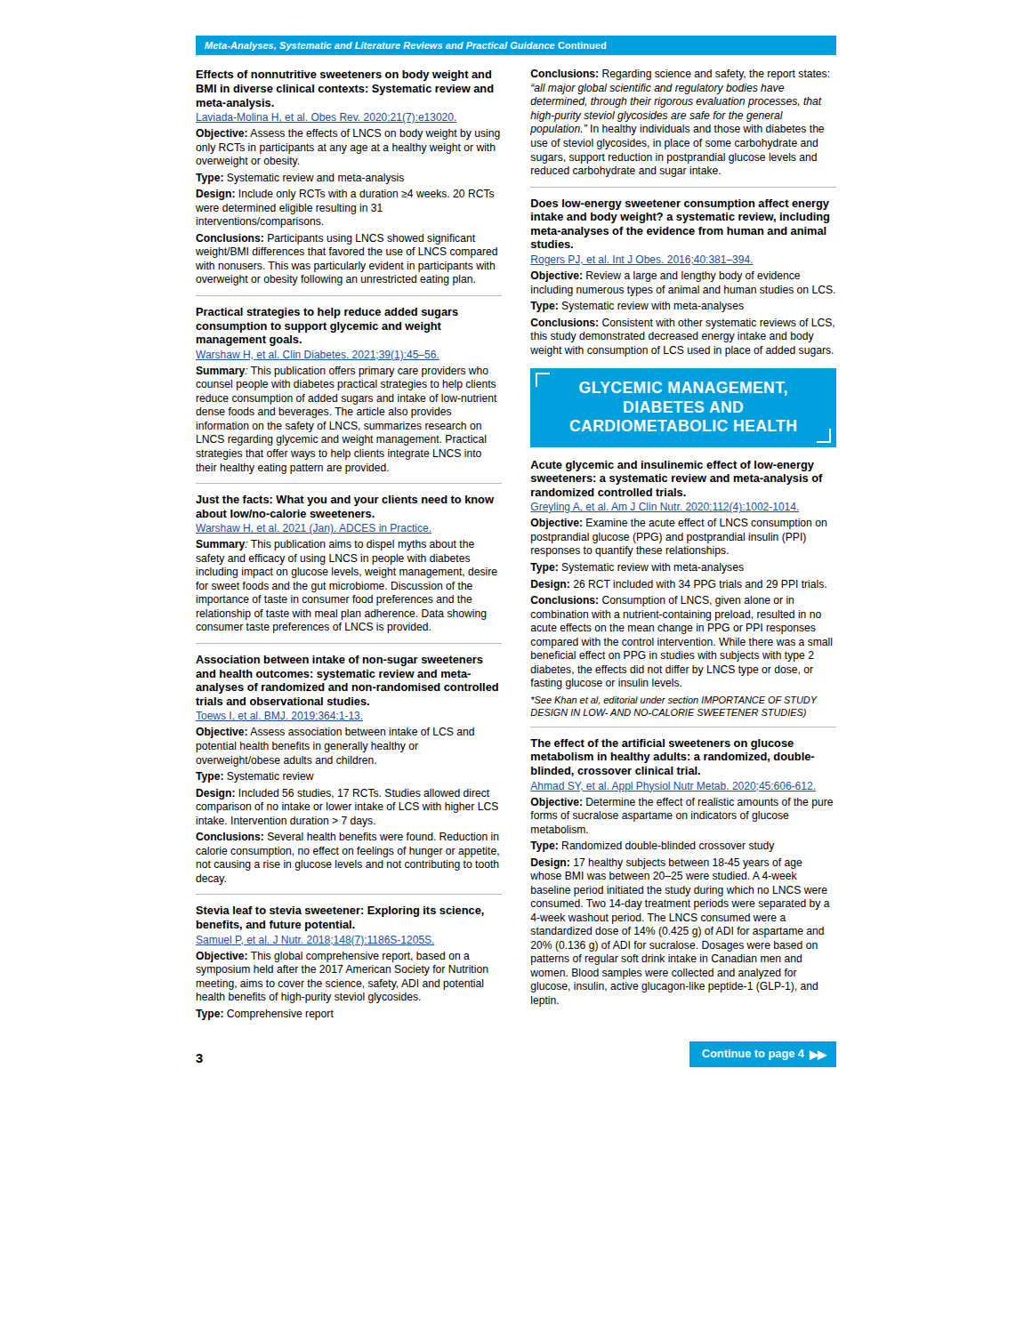Meta-Analyses, Systematic and Literature Reviews and Practical Guidance Continued
Effects of nonnutritive sweeteners on body weight and BMI in diverse clinical contexts: Systematic review and meta-analysis.
Laviada-Molina H, et al. Obes Rev. 2020;21(7):e13020.
Objective: Assess the effects of LNCS on body weight by using only RCTs in participants at any age at a healthy weight or with overweight or obesity.
Type: Systematic review and meta-analysis
Design: Include only RCTs with a duration ≥4 weeks. 20 RCTs were determined eligible resulting in 31 interventions/comparisons.
Conclusions: Participants using LNCS showed significant weight/BMI differences that favored the use of LNCS compared with nonusers. This was particularly evident in participants with overweight or obesity following an unrestricted eating plan.
Practical strategies to help reduce added sugars consumption to support glycemic and weight management goals.
Warshaw H, et al. Clin Diabetes. 2021;39(1):45–56.
Summary: This publication offers primary care providers who counsel people with diabetes practical strategies to help clients reduce consumption of added sugars and intake of low-nutrient dense foods and beverages. The article also provides information on the safety of LNCS, summarizes research on LNCS regarding glycemic and weight management. Practical strategies that offer ways to help clients integrate LNCS into their healthy eating pattern are provided.
Just the facts: What you and your clients need to know about low/no-calorie sweeteners.
Warshaw H, et al. 2021 (Jan). ADCES in Practice.
Summary: This publication aims to dispel myths about the safety and efficacy of using LNCS in people with diabetes including impact on glucose levels, weight management, desire for sweet foods and the gut microbiome. Discussion of the importance of taste in consumer food preferences and the relationship of taste with meal plan adherence. Data showing consumer taste preferences of LNCS is provided.
Association between intake of non-sugar sweeteners and health outcomes: systematic review and meta-analyses of randomized and non-randomised controlled trials and observational studies.
Toews I, et al. BMJ. 2019;364:1-13.
Objective: Assess association between intake of LCS and potential health benefits in generally healthy or overweight/obese adults and children.
Type: Systematic review
Design: Included 56 studies, 17 RCTs. Studies allowed direct comparison of no intake or lower intake of LCS with higher LCS intake. Intervention duration > 7 days.
Conclusions: Several health benefits were found. Reduction in calorie consumption, no effect on feelings of hunger or appetite, not causing a rise in glucose levels and not contributing to tooth decay.
Stevia leaf to stevia sweetener: Exploring its science, benefits, and future potential.
Samuel P, et al. J Nutr. 2018;148(7):1186S-1205S.
Objective: This global comprehensive report, based on a symposium held after the 2017 American Society for Nutrition meeting, aims to cover the science, safety, ADI and potential health benefits of high-purity steviol glycosides.
Type: Comprehensive report
Conclusions: Regarding science and safety, the report states: “all major global scientific and regulatory bodies have determined, through their rigorous evaluation processes, that high-purity steviol glycosides are safe for the general population.” In healthy individuals and those with diabetes the use of steviol glycosides, in place of some carbohydrate and sugars, support reduction in postprandial glucose levels and reduced carbohydrate and sugar intake.
Does low-energy sweetener consumption affect energy intake and body weight? a systematic review, including meta-analyses of the evidence from human and animal studies.
Rogers PJ, et al. Int J Obes. 2016;40:381–394.
Objective: Review a large and lengthy body of evidence including numerous types of animal and human studies on LCS.
Type: Systematic review with meta-analyses
Conclusions: Consistent with other systematic reviews of LCS, this study demonstrated decreased energy intake and body weight with consumption of LCS used in place of added sugars.
GLYCEMIC MANAGEMENT,
DIABETES AND
CARDIOMETABOLIC HEALTH
Acute glycemic and insulinemic effect of low-energy sweeteners: a systematic review and meta-analysis of randomized controlled trials.
Greyling A, et al. Am J Clin Nutr. 2020;112(4):1002-1014.
Objective: Examine the acute effect of LNCS consumption on postprandial glucose (PPG) and postprandial insulin (PPI) responses to quantify these relationships.
Type: Systematic review with meta-analyses
Design: 26 RCT included with 34 PPG trials and 29 PPI trials.
Conclusions: Consumption of LNCS, given alone or in combination with a nutrient-containing preload, resulted in no acute effects on the mean change in PPG or PPI responses compared with the control intervention. While there was a small beneficial effect on PPG in studies with subjects with type 2 diabetes, the effects did not differ by LNCS type or dose, or fasting glucose or insulin levels.
*See Khan et al, editorial under section IMPORTANCE OF STUDY DESIGN IN LOW- AND NO-CALORIE SWEETENER STUDIES)
The effect of the artificial sweeteners on glucose metabolism in healthy adults: a randomized, double-blinded, crossover clinical trial.
Ahmad SY, et al. Appl Physiol Nutr Metab. 2020;45:606-612.
Objective: Determine the effect of realistic amounts of the pure forms of sucralose aspartame on indicators of glucose metabolism.
Type: Randomized double-blinded crossover study
Design: 17 healthy subjects between 18-45 years of age whose BMI was between 20–25 were studied. A 4-week baseline period initiated the study during which no LNCS were consumed. Two 14-day treatment periods were separated by a 4-week washout period. The LNCS consumed were a standardized dose of 14% (0.425 g) of ADI for aspartame and 20% (0.136 g) of ADI for sucralose. Dosages were based on patterns of regular soft drink intake in Canadian men and women. Blood samples were collected and analyzed for glucose, insulin, active glucagon-like peptide-1 (GLP-1), and leptin.
3
Continue to page 4 ▶▶